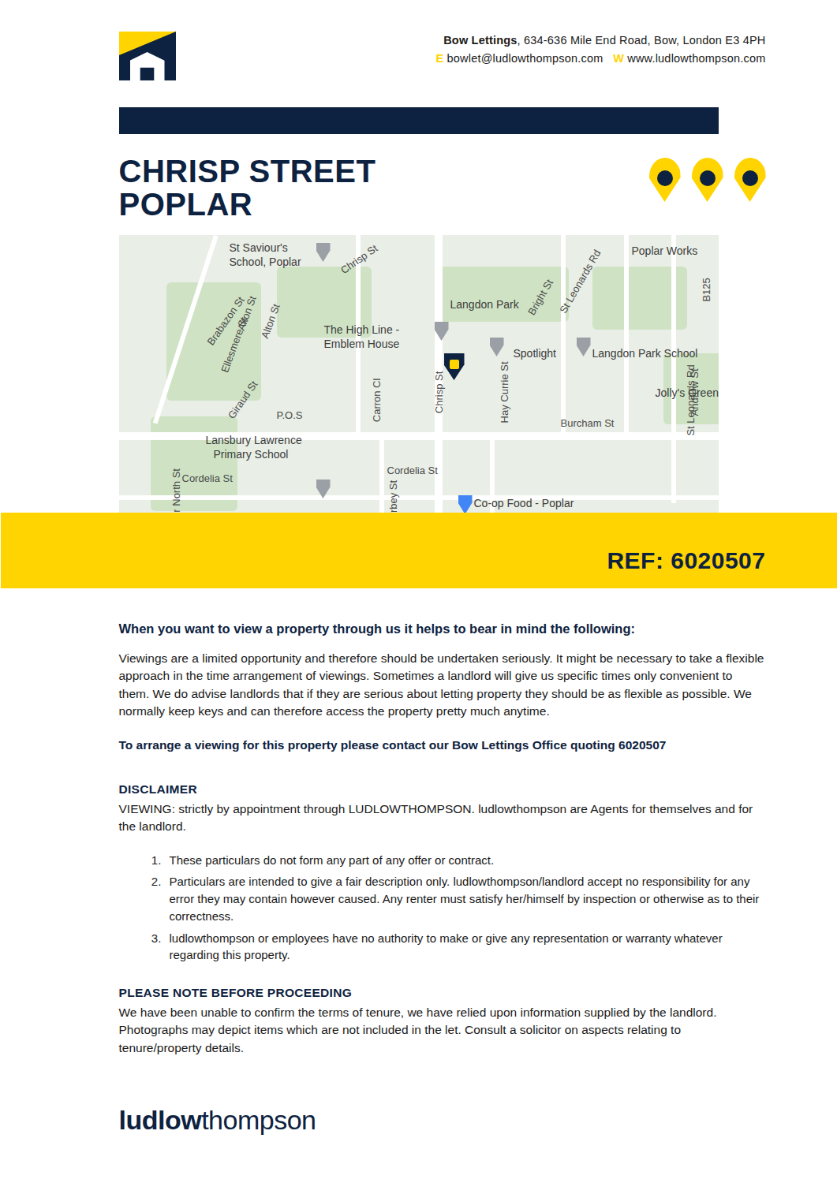Bow Lettings, 634-636 Mile End Road, Bow, London E3 4PH
E bowlet@ludlowthompson.com W www.ludlowthompson.com
Chrisp Street Poplar
St Saviour's
School, Poplar
Chrisp St
Langdon Park
St Leonards Rd
Bright St
B125
Poplar Works
The High Line -
Emblem House
Spotlight
Langdon Park School
Jolly's Green
Brabazon St
Alton St
Alton St
Ellesmere St
Giraud St
P.O.S
Carron Cl
Chrisp St
Hay Currie St
Burcham St
St Leonards Rd
Andrew St
A12
Lansbury Lawrence
Primary School
Cordelia St
Cordelia St
Upper North St
Kerbey St
Ricardo St
Co-op Food - Poplar
Google
Map data ©2021
REF: 6020507
When you want to view a property through us it helps to bear in mind the following:
Viewings are a limited opportunity and therefore should be undertaken seriously. It might be necessary to take a flexible approach in the time arrangement of viewings. Sometimes a landlord will give us specific times only convenient to them. We do advise landlords that if they are serious about letting property they should be as flexible as possible. We normally keep keys and can therefore access the property pretty much anytime.
To arrange a viewing for this property please contact our Bow Lettings Office quoting 6020507
DISCLAIMER
VIEWING: strictly by appointment through LUDLOWTHOMPSON. ludlowthompson are Agents for themselves and for the landlord.
These particulars do not form any part of any offer or contract.
Particulars are intended to give a fair description only. ludlowthompson/landlord accept no responsibility for any error they may contain however caused. Any renter must satisfy her/himself by inspection or otherwise as to their correctness.
ludlowthompson or employees have no authority to make or give any representation or warranty whatever regarding this property.
PLEASE NOTE BEFORE PROCEEDING
We have been unable to confirm the terms of tenure, we have relied upon information supplied by the landlord. Photographs may depict items which are not included in the let. Consult a solicitor on aspects relating to tenure/property details.
ludlow thompson